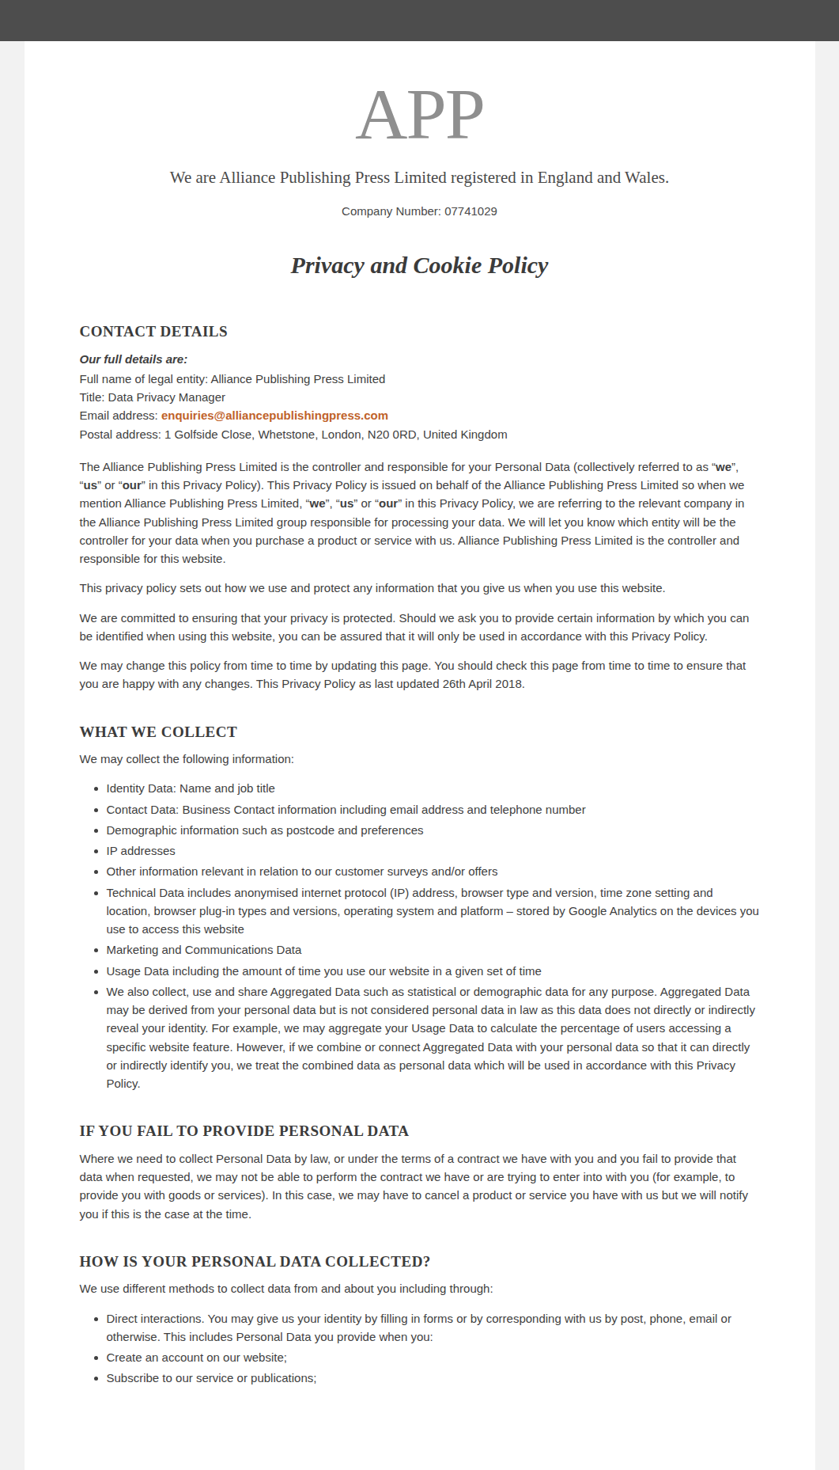APP
We are Alliance Publishing Press Limited registered in England and Wales.
Company Number: 07741029
Privacy and Cookie Policy
Contact Details
Our full details are:
Full name of legal entity: Alliance Publishing Press Limited
Title: Data Privacy Manager
Email address: enquiries@alliancepublishingpress.com
Postal address: 1 Golfside Close, Whetstone, London, N20 0RD, United Kingdom
The Alliance Publishing Press Limited is the controller and responsible for your Personal Data (collectively referred to as “we”, “us” or “our” in this Privacy Policy). This Privacy Policy is issued on behalf of the Alliance Publishing Press Limited so when we mention Alliance Publishing Press Limited, “we”, “us” or “our” in this Privacy Policy, we are referring to the relevant company in the Alliance Publishing Press Limited group responsible for processing your data. We will let you know which entity will be the controller for your data when you purchase a product or service with us. Alliance Publishing Press Limited is the controller and responsible for this website.
This privacy policy sets out how we use and protect any information that you give us when you use this website.
We are committed to ensuring that your privacy is protected. Should we ask you to provide certain information by which you can be identified when using this website, you can be assured that it will only be used in accordance with this Privacy Policy.
We may change this policy from time to time by updating this page. You should check this page from time to time to ensure that you are happy with any changes. This Privacy Policy as last updated 26th April 2018.
What We Collect
We may collect the following information:
Identity Data: Name and job title
Contact Data: Business Contact information including email address and telephone number
Demographic information such as postcode and preferences
IP addresses
Other information relevant in relation to our customer surveys and/or offers
Technical Data includes anonymised internet protocol (IP) address, browser type and version, time zone setting and location, browser plug-in types and versions, operating system and platform – stored by Google Analytics on the devices you use to access this website
Marketing and Communications Data
Usage Data including the amount of time you use our website in a given set of time
We also collect, use and share Aggregated Data such as statistical or demographic data for any purpose. Aggregated Data may be derived from your personal data but is not considered personal data in law as this data does not directly or indirectly reveal your identity. For example, we may aggregate your Usage Data to calculate the percentage of users accessing a specific website feature. However, if we combine or connect Aggregated Data with your personal data so that it can directly or indirectly identify you, we treat the combined data as personal data which will be used in accordance with this Privacy Policy.
If You Fail To Provide Personal Data
Where we need to collect Personal Data by law, or under the terms of a contract we have with you and you fail to provide that data when requested, we may not be able to perform the contract we have or are trying to enter into with you (for example, to provide you with goods or services). In this case, we may have to cancel a product or service you have with us but we will notify you if this is the case at the time.
How Is Your Personal Data Collected?
We use different methods to collect data from and about you including through:
Direct interactions. You may give us your identity by filling in forms or by corresponding with us by post, phone, email or otherwise. This includes Personal Data you provide when you:
Create an account on our website;
Subscribe to our service or publications;